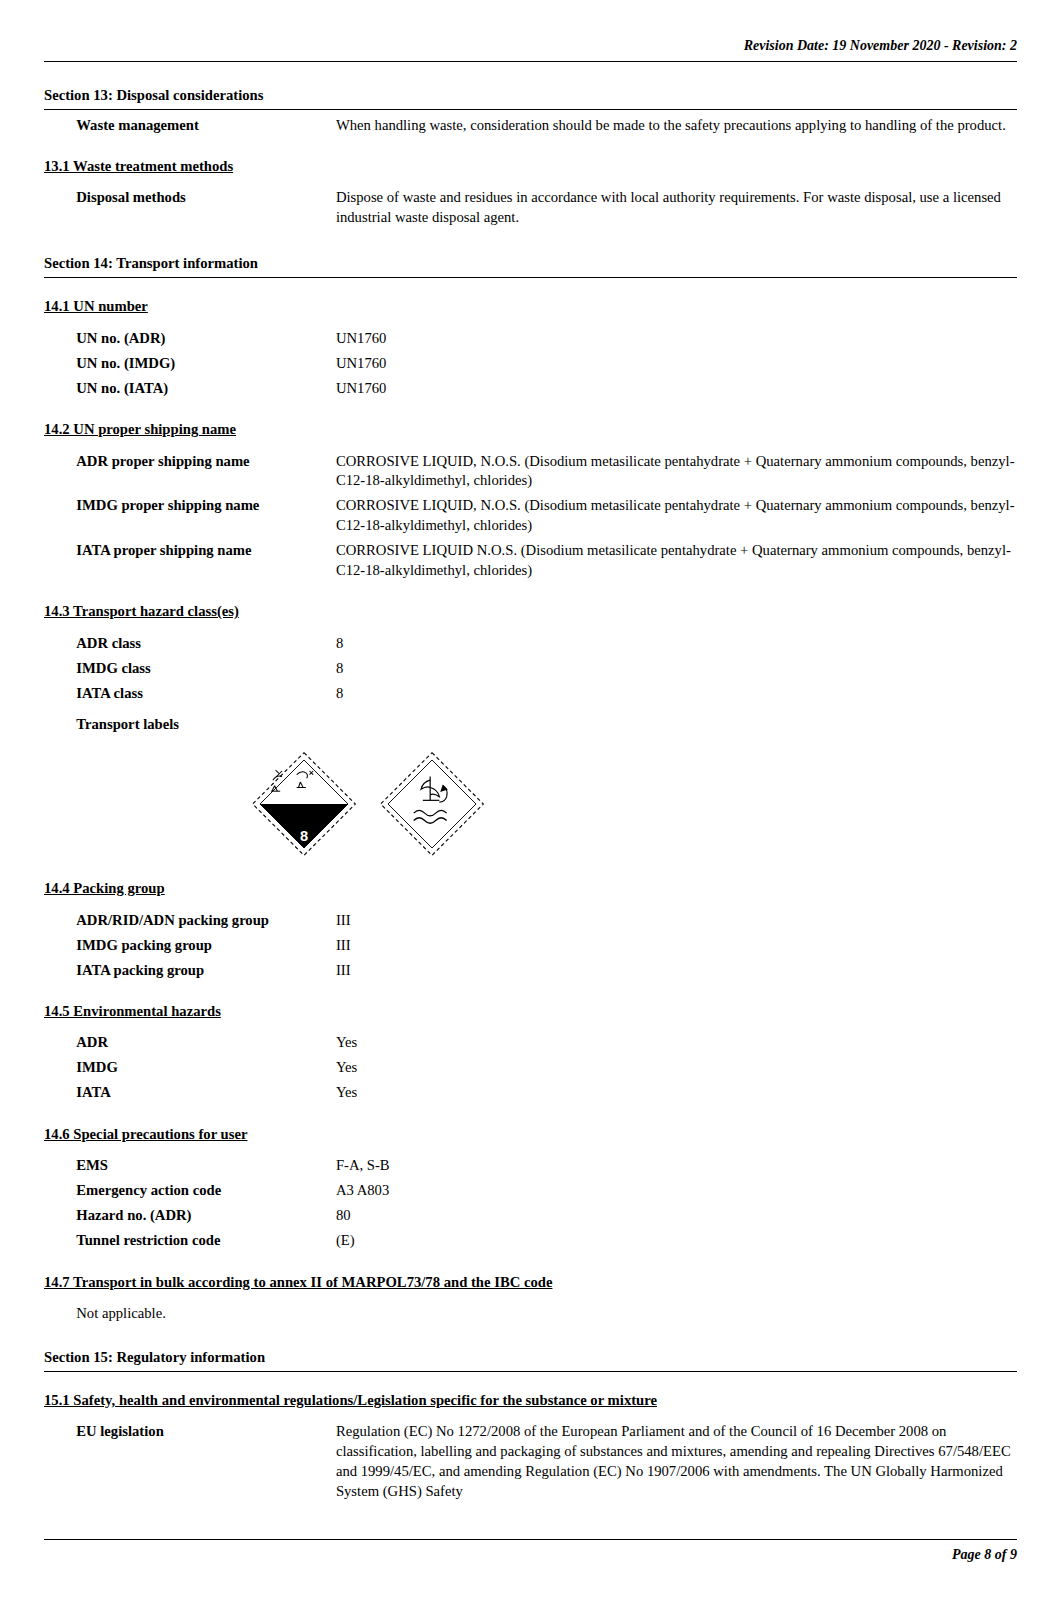Revision Date: 19 November 2020 - Revision: 2
Section 13: Disposal considerations
| Waste management | When handling waste, consideration should be made to the safety precautions applying to handling of the product. |
13.1 Waste treatment methods
| Disposal methods | Dispose of waste and residues in accordance with local authority requirements. For waste disposal, use a licensed industrial waste disposal agent. |
Section 14: Transport information
14.1 UN number
| UN no. (ADR) | UN1760 |
| UN no. (IMDG) | UN1760 |
| UN no. (IATA) | UN1760 |
14.2 UN proper shipping name
| ADR proper shipping name | CORROSIVE LIQUID, N.O.S. (Disodium metasilicate pentahydrate + Quaternary ammonium compounds, benzyl-C12-18-alkyldimethyl, chlorides) |
| IMDG proper shipping name | CORROSIVE LIQUID, N.O.S. (Disodium metasilicate pentahydrate + Quaternary ammonium compounds, benzyl-C12-18-alkyldimethyl, chlorides) |
| IATA proper shipping name | CORROSIVE LIQUID N.O.S. (Disodium metasilicate pentahydrate + Quaternary ammonium compounds, benzyl-C12-18-alkyldimethyl, chlorides) |
14.3 Transport hazard class(es)
| ADR class | 8 |
| IMDG class | 8 |
| IATA class | 8 |
| Transport labels | |
8
14.4 Packing group
| ADR/RID/ADN packing group | III |
| IMDG packing group | III |
| IATA packing group | III |
14.5 Environmental hazards
| ADR | Yes |
| IMDG | Yes |
| IATA | Yes |
14.6 Special precautions for user
| EMS | F-A, S-B |
| Emergency action code | A3 A803 |
| Hazard no. (ADR) | 80 |
| Tunnel restriction code | (E) |
14.7 Transport in bulk according to annex II of MARPOL73/78 and the IBC code
Not applicable.
Section 15: Regulatory information
15.1 Safety, health and environmental regulations/Legislation specific for the substance or mixture
| EU legislation | Regulation (EC) No 1272/2008 of the European Parliament and of the Council of 16 December 2008 on classification, labelling and packaging of substances and mixtures, amending and repealing Directives 67/548/EEC and 1999/45/EC, and amending Regulation (EC) No 1907/2006 with amendments. The UN Globally Harmonized System (GHS) Safety |
Page 8 of 9